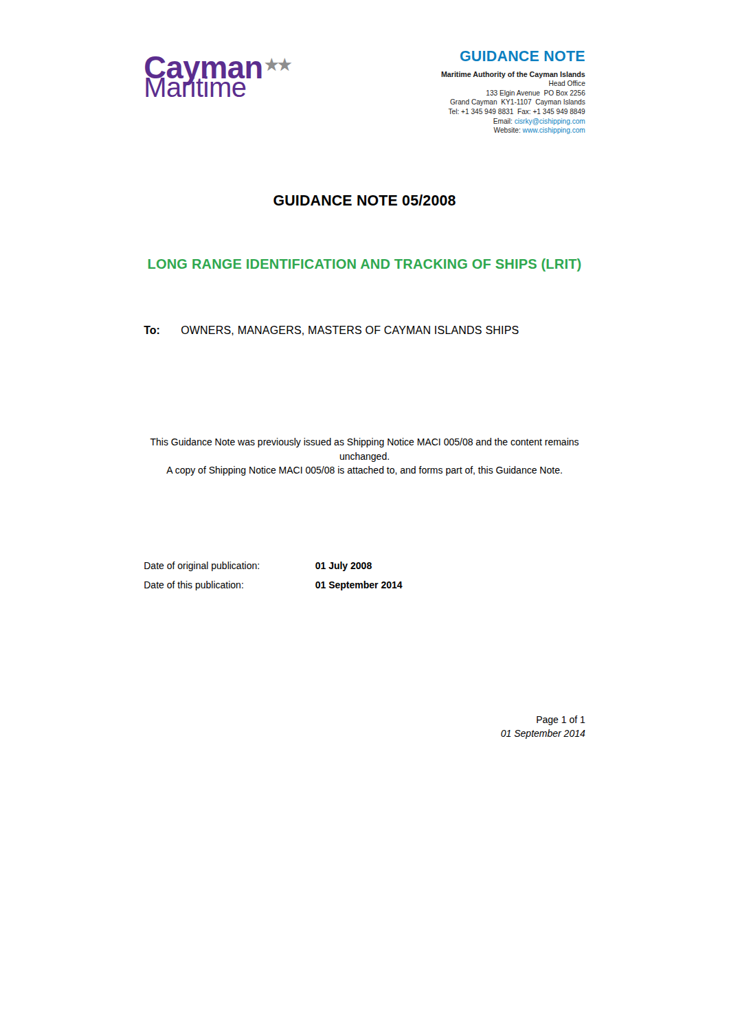Cayman★★ Maritime
GUIDANCE NOTE
Maritime Authority of the Cayman Islands
Head Office
133 Elgin Avenue PO Box 2256
Grand Cayman KY1-1107 Cayman Islands
Tel: +1 345 949 8831 Fax: +1 345 949 8849
Email: cisrky@cishipping.com
Website: www.cishipping.com
GUIDANCE NOTE 05/2008
LONG RANGE IDENTIFICATION AND TRACKING OF SHIPS (LRIT)
To: OWNERS, MANAGERS, MASTERS OF CAYMAN ISLANDS SHIPS
This Guidance Note was previously issued as Shipping Notice MACI 005/08 and the content remains unchanged.
A copy of Shipping Notice MACI 005/08 is attached to, and forms part of, this Guidance Note.
| Date of original publication: | 01 July 2008 |
| Date of this publication: | 01 September 2014 |
Page 1 of 1
01 September 2014